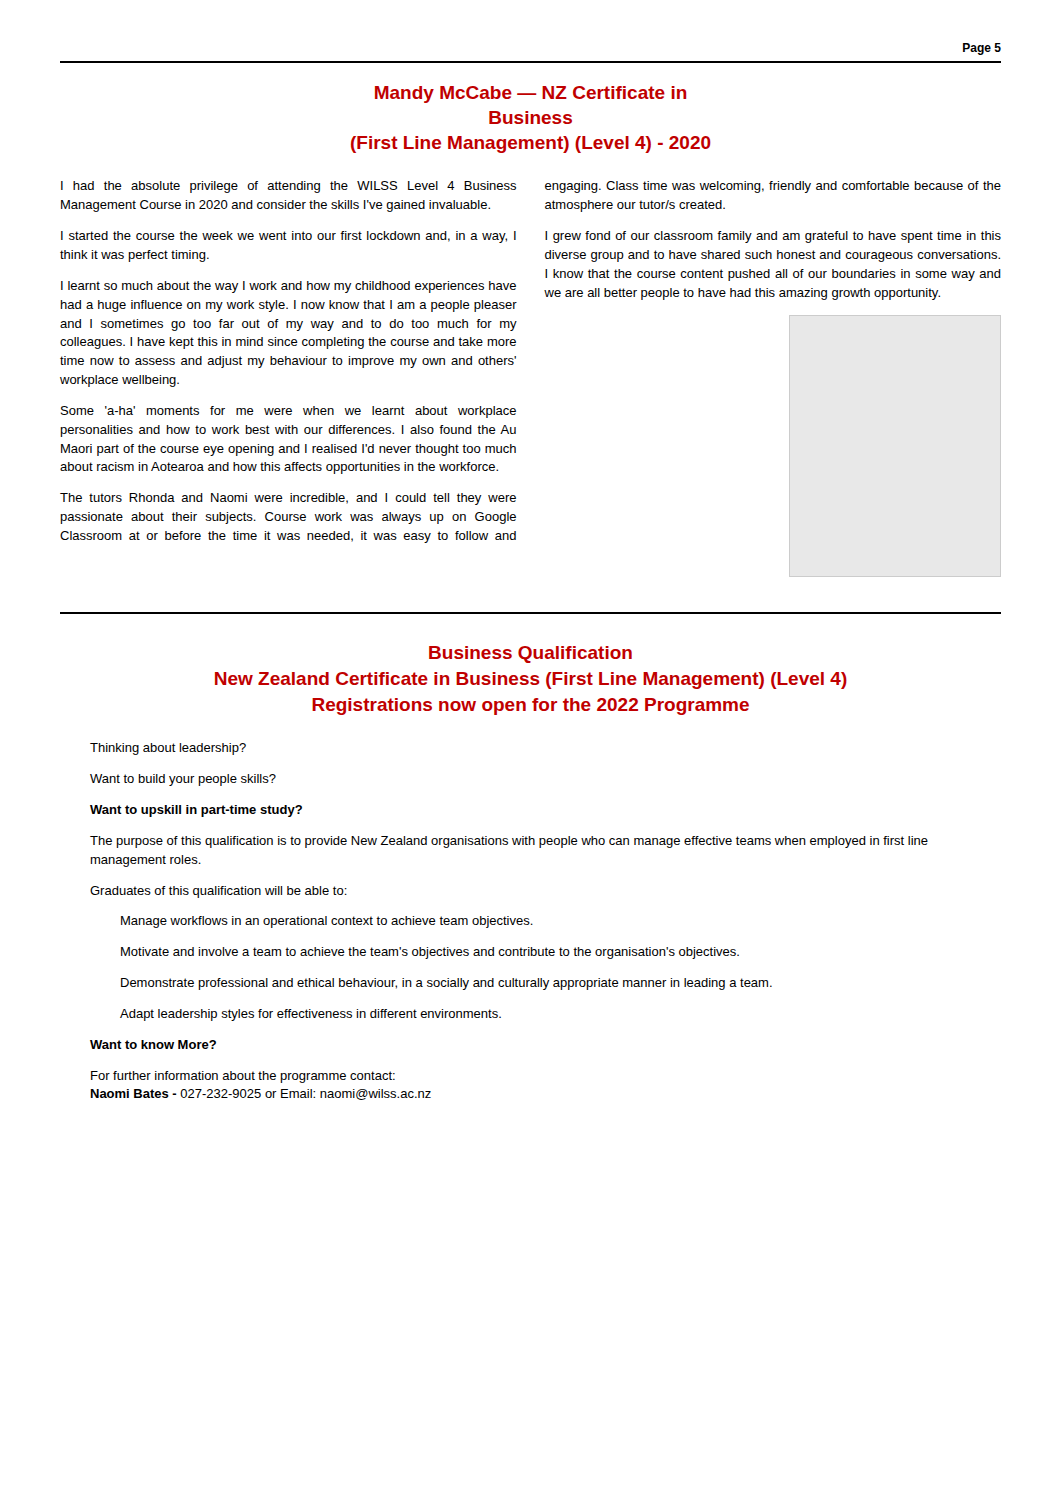Page 5
Mandy McCabe — NZ Certificate in
Business
(First Line Management) (Level 4) - 2020
I had the absolute privilege of attending the WILSS Level 4 Business Management Course in 2020 and consider the skills I've gained invaluable.
I started the course the week we went into our first lockdown and, in a way, I think it was perfect timing.
I learnt so much about the way I work and how my childhood experiences have had a huge influence on my work style. I now know that I am a people pleaser and I sometimes go too far out of my way and to do too much for my colleagues. I have kept this in mind since completing the course and take more time now to assess and adjust my behaviour to improve my own and others' workplace wellbeing.
Some 'a-ha' moments for me were when we learnt about workplace personalities and how to work best with our differences. I also found the Au Maori part of the course eye opening and I realised I'd never thought too much about racism in Aotearoa and how this affects opportunities in the workforce.
The tutors Rhonda and Naomi were incredible, and I could tell they were passionate about their subjects. Course work was always up on Google Classroom at or before the time it was needed, it was easy to follow and engaging. Class time was welcoming, friendly and comfortable because of the atmosphere our tutor/s created.
I grew fond of our classroom family and am grateful to have spent time in this diverse group and to have shared such honest and courageous conversations. I know that the course content pushed all of our boundaries in some way and we are all better people to have had this amazing growth opportunity.
Business Qualification
New Zealand Certificate in Business (First Line Management) (Level 4)
Registrations now open for the 2022 Programme
Thinking about leadership?
Want to build your people skills?
Want to upskill in part-time study?
The purpose of this qualification is to provide New Zealand organisations with people who can manage effective teams when employed in first line management roles.
Graduates of this qualification will be able to:
Manage workflows in an operational context to achieve team objectives.
Motivate and involve a team to achieve the team's objectives and contribute to the organisation's objectives.
Demonstrate professional and ethical behaviour, in a socially and culturally appropriate manner in leading a team.
Adapt leadership styles for effectiveness in different environments.
Want to know More?
For further information about the programme contact:
Naomi Bates - 027-232-9025 or Email: naomi@wilss.ac.nz